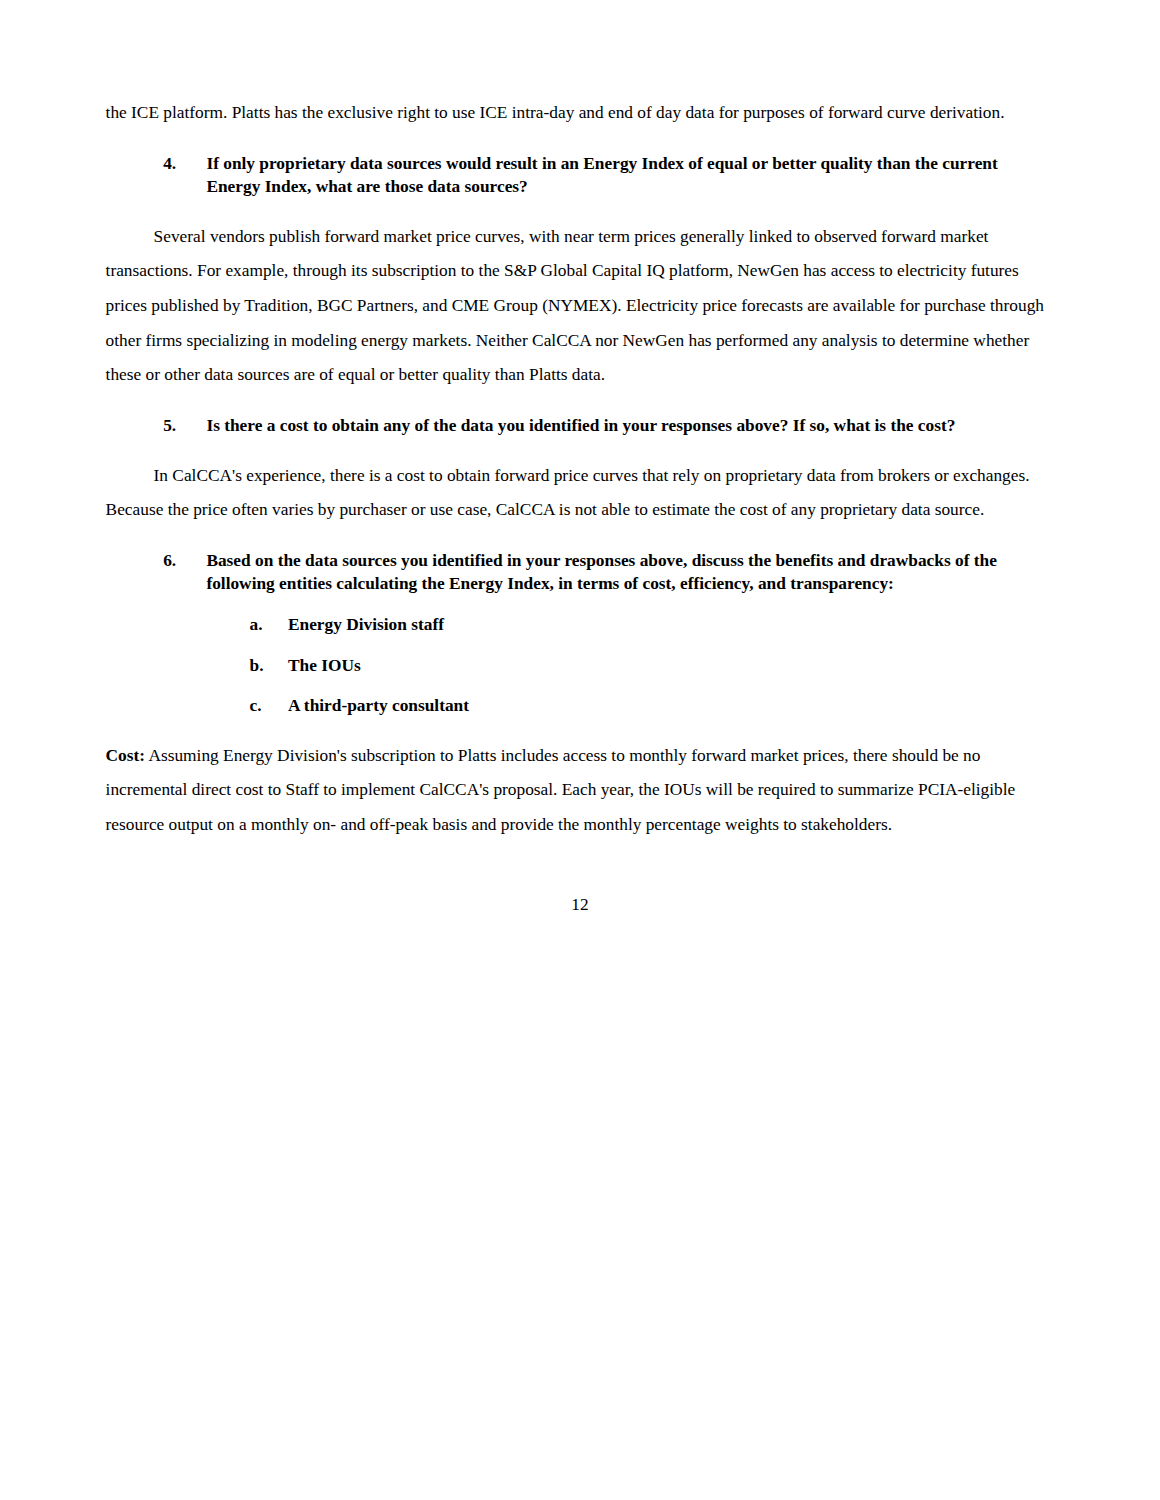the ICE platform. Platts has the exclusive right to use ICE intra-day and end of day data for purposes of forward curve derivation.
If only proprietary data sources would result in an Energy Index of equal or better quality than the current Energy Index, what are those data sources?
Several vendors publish forward market price curves, with near term prices generally linked to observed forward market transactions. For example, through its subscription to the S&P Global Capital IQ platform, NewGen has access to electricity futures prices published by Tradition, BGC Partners, and CME Group (NYMEX). Electricity price forecasts are available for purchase through other firms specializing in modeling energy markets. Neither CalCCA nor NewGen has performed any analysis to determine whether these or other data sources are of equal or better quality than Platts data.
Is there a cost to obtain any of the data you identified in your responses above? If so, what is the cost?
In CalCCA's experience, there is a cost to obtain forward price curves that rely on proprietary data from brokers or exchanges. Because the price often varies by purchaser or use case, CalCCA is not able to estimate the cost of any proprietary data source.
Based on the data sources you identified in your responses above, discuss the benefits and drawbacks of the following entities calculating the Energy Index, in terms of cost, efficiency, and transparency:
Energy Division staff
The IOUs
A third-party consultant
Cost: Assuming Energy Division's subscription to Platts includes access to monthly forward market prices, there should be no incremental direct cost to Staff to implement CalCCA's proposal. Each year, the IOUs will be required to summarize PCIA-eligible resource output on a monthly on- and off-peak basis and provide the monthly percentage weights to stakeholders.
12